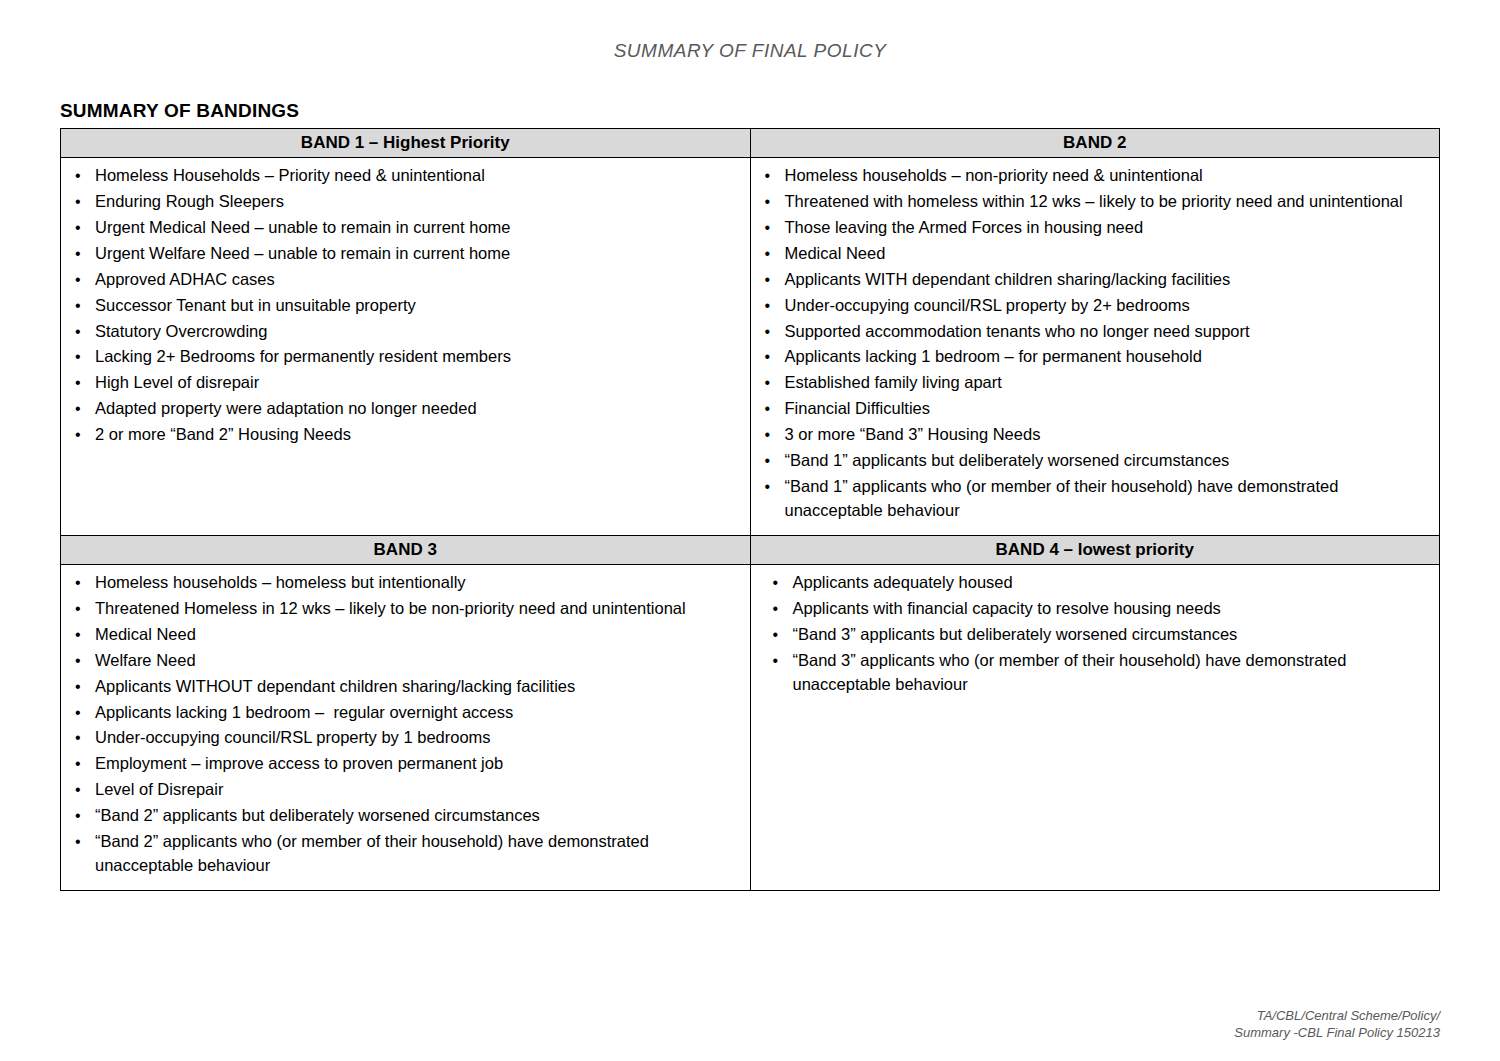SUMMARY OF FINAL POLICY
SUMMARY OF BANDINGS
| BAND 1 – Highest Priority | BAND 2 |
| --- | --- |
| Homeless Households – Priority need & unintentional Enduring Rough Sleepers Urgent Medical Need – unable to remain in current home Urgent Welfare Need – unable to remain in current home Approved ADHAC cases Successor Tenant but in unsuitable property Statutory Overcrowding Lacking 2+ Bedrooms for permanently resident members High Level of disrepair Adapted property were adaptation no longer needed 2 or more “Band 2” Housing Needs | Homeless households – non-priority need & unintentional Threatened with homeless within 12 wks – likely to be priority need and unintentional Those leaving the Armed Forces in housing need Medical Need Applicants WITH dependant children sharing/lacking facilities Under-occupying council/RSL property by 2+ bedrooms Supported accommodation tenants who no longer need support Applicants lacking 1 bedroom – for permanent household Established family living apart Financial Difficulties 3 or more “Band 3” Housing Needs “Band 1” applicants but deliberately worsened circumstances “Band 1” applicants who (or member of their household) have demonstrated unacceptable behaviour |
| BAND 3 | BAND 4 – lowest priority |
| Homeless households – homeless but intentionally Threatened Homeless in 12 wks – likely to be non-priority need and unintentional Medical Need Welfare Need Applicants WITHOUT dependant children sharing/lacking facilities Applicants lacking 1 bedroom – regular overnight access Under-occupying council/RSL property by 1 bedrooms Employment – improve access to proven permanent job Level of Disrepair “Band 2” applicants but deliberately worsened circumstances “Band 2” applicants who (or member of their household) have demonstrated unacceptable behaviour | Applicants adequately housed Applicants with financial capacity to resolve housing needs “Band 3” applicants but deliberately worsened circumstances “Band 3” applicants who (or member of their household) have demonstrated unacceptable behaviour |
TA/CBL/Central Scheme/Policy/
Summary -CBL Final Policy 150213